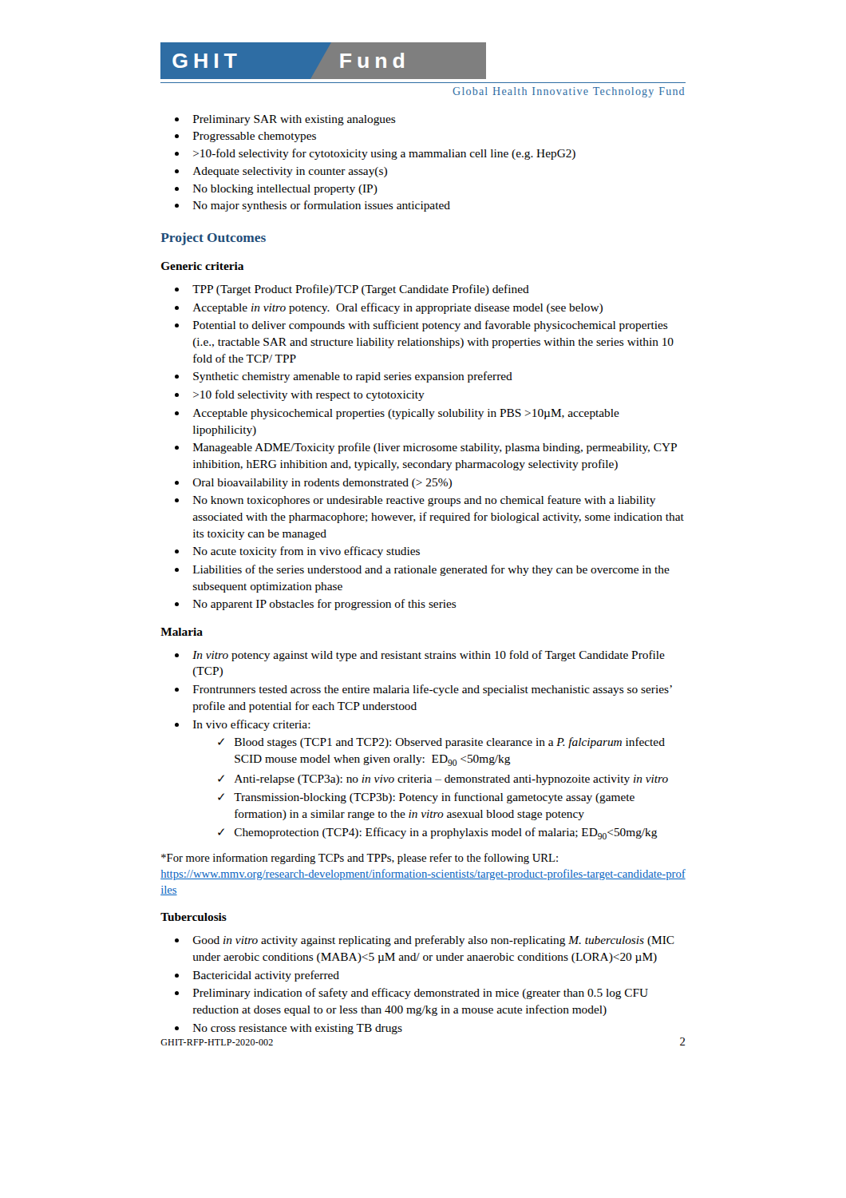GHIT
Fund
Global Health Innovative Technology Fund
Preliminary SAR with existing analogues
Progressable chemotypes
>10-fold selectivity for cytotoxicity using a mammalian cell line (e.g. HepG2)
Adequate selectivity in counter assay(s)
No blocking intellectual property (IP)
No major synthesis or formulation issues anticipated
Project Outcomes
Generic criteria
TPP (Target Product Profile)/TCP (Target Candidate Profile) defined
Acceptable in vitro potency. Oral efficacy in appropriate disease model (see below)
Potential to deliver compounds with sufficient potency and favorable physicochemical properties (i.e., tractable SAR and structure liability relationships) with properties within the series within 10 fold of the TCP/ TPP
Synthetic chemistry amenable to rapid series expansion preferred
>10 fold selectivity with respect to cytotoxicity
Acceptable physicochemical properties (typically solubility in PBS >10µM, acceptable lipophilicity)
Manageable ADME/Toxicity profile (liver microsome stability, plasma binding, permeability, CYP inhibition, hERG inhibition and, typically, secondary pharmacology selectivity profile)
Oral bioavailability in rodents demonstrated (> 25%)
No known toxicophores or undesirable reactive groups and no chemical feature with a liability associated with the pharmacophore; however, if required for biological activity, some indication that its toxicity can be managed
No acute toxicity from in vivo efficacy studies
Liabilities of the series understood and a rationale generated for why they can be overcome in the subsequent optimization phase
No apparent IP obstacles for progression of this series
Malaria
In vitro potency against wild type and resistant strains within 10 fold of Target Candidate Profile (TCP)
Frontrunners tested across the entire malaria life-cycle and specialist mechanistic assays so series’ profile and potential for each TCP understood
In vivo efficacy criteria:
Blood stages (TCP1 and TCP2): Observed parasite clearance in a P. falciparum infected SCID mouse model when given orally: ED90 <50mg/kg
Anti-relapse (TCP3a): no in vivo criteria – demonstrated anti-hypnozoite activity in vitro
Transmission-blocking (TCP3b): Potency in functional gametocyte assay (gamete formation) in a similar range to the in vitro asexual blood stage potency
Chemoprotection (TCP4): Efficacy in a prophylaxis model of malaria; ED90<50mg/kg
*For more information regarding TCPs and TPPs, please refer to the following URL:
https://www.mmv.org/research-development/information-scientists/target-product-profiles-target-candidate-profiles
Tuberculosis
Good in vitro activity against replicating and preferably also non-replicating M. tuberculosis (MIC under aerobic conditions (MABA)<5 µM and/ or under anaerobic conditions (LORA)<20 µM)
Bactericidal activity preferred
Preliminary indication of safety and efficacy demonstrated in mice (greater than 0.5 log CFU reduction at doses equal to or less than 400 mg/kg in a mouse acute infection model)
No cross resistance with existing TB drugs
GHIT-RFP-HTLP-2020-002 2